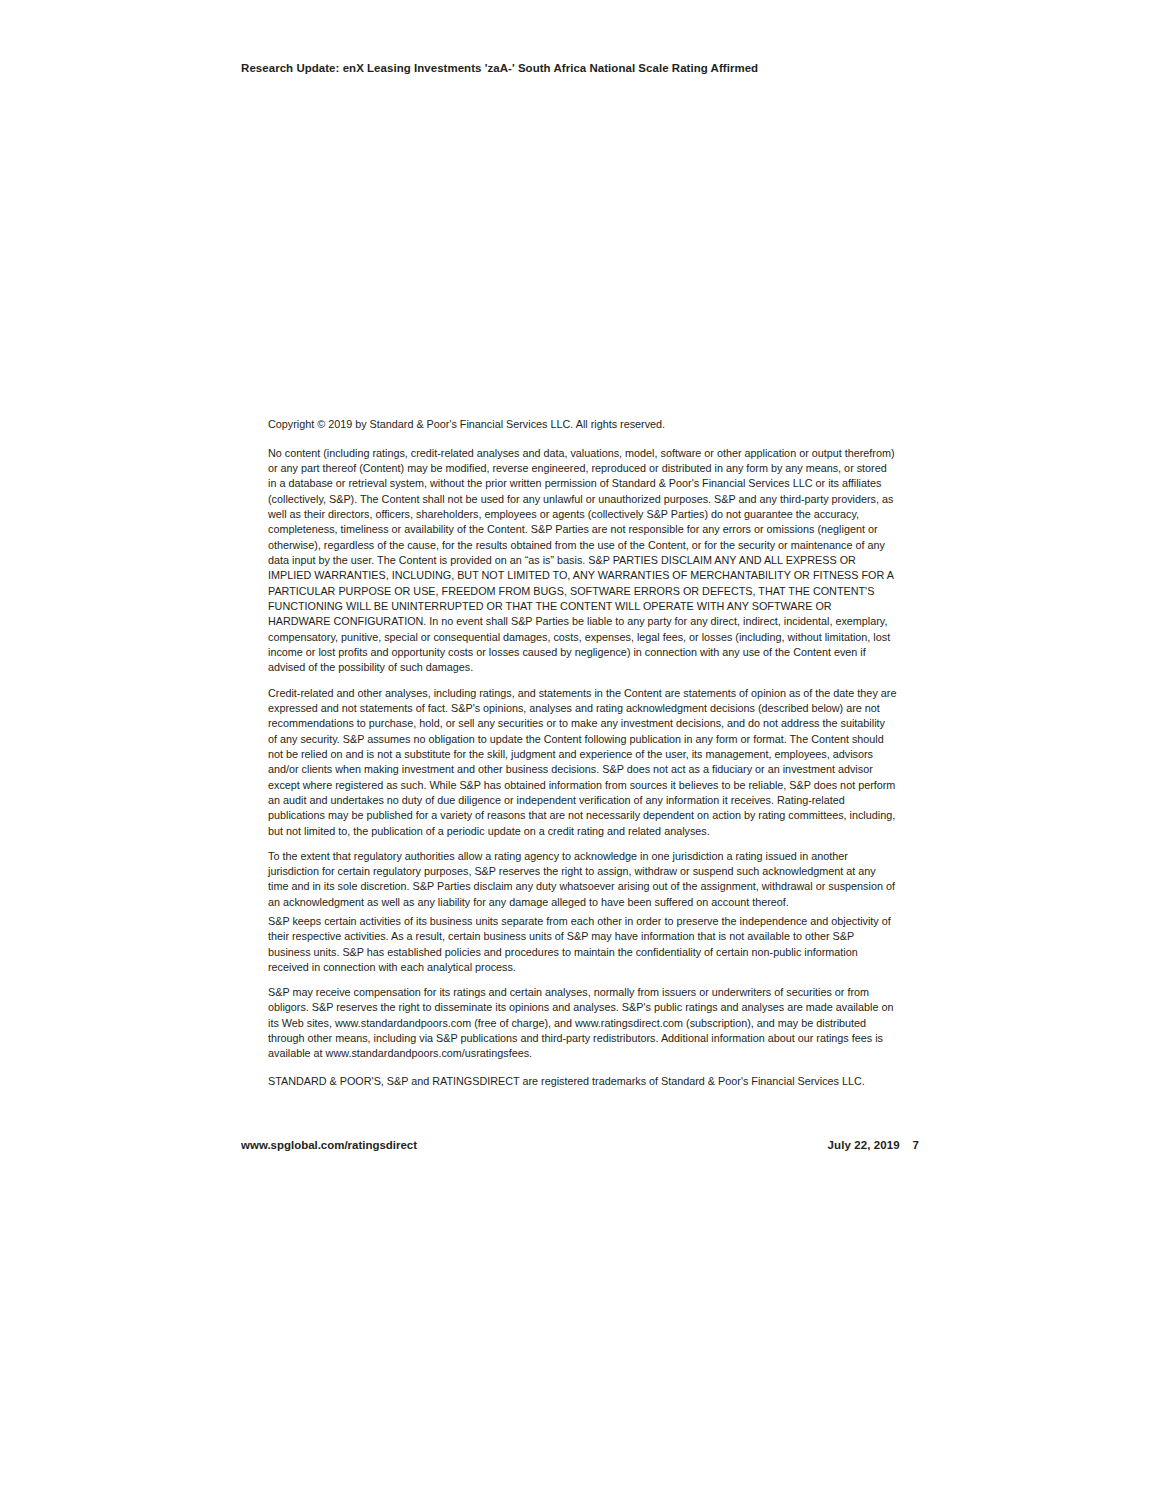Research Update: enX Leasing Investments 'zaA-' South Africa National Scale Rating Affirmed
Copyright © 2019 by Standard & Poor's Financial Services LLC. All rights reserved.
No content (including ratings, credit-related analyses and data, valuations, model, software or other application or output therefrom) or any part thereof (Content) may be modified, reverse engineered, reproduced or distributed in any form by any means, or stored in a database or retrieval system, without the prior written permission of Standard & Poor's Financial Services LLC or its affiliates (collectively, S&P). The Content shall not be used for any unlawful or unauthorized purposes. S&P and any third-party providers, as well as their directors, officers, shareholders, employees or agents (collectively S&P Parties) do not guarantee the accuracy, completeness, timeliness or availability of the Content. S&P Parties are not responsible for any errors or omissions (negligent or otherwise), regardless of the cause, for the results obtained from the use of the Content, or for the security or maintenance of any data input by the user. The Content is provided on an “as is” basis. S&P PARTIES DISCLAIM ANY AND ALL EXPRESS OR IMPLIED WARRANTIES, INCLUDING, BUT NOT LIMITED TO, ANY WARRANTIES OF MERCHANTABILITY OR FITNESS FOR A PARTICULAR PURPOSE OR USE, FREEDOM FROM BUGS, SOFTWARE ERRORS OR DEFECTS, THAT THE CONTENT'S FUNCTIONING WILL BE UNINTERRUPTED OR THAT THE CONTENT WILL OPERATE WITH ANY SOFTWARE OR HARDWARE CONFIGURATION. In no event shall S&P Parties be liable to any party for any direct, indirect, incidental, exemplary, compensatory, punitive, special or consequential damages, costs, expenses, legal fees, or losses (including, without limitation, lost income or lost profits and opportunity costs or losses caused by negligence) in connection with any use of the Content even if advised of the possibility of such damages.
Credit-related and other analyses, including ratings, and statements in the Content are statements of opinion as of the date they are expressed and not statements of fact. S&P's opinions, analyses and rating acknowledgment decisions (described below) are not recommendations to purchase, hold, or sell any securities or to make any investment decisions, and do not address the suitability of any security. S&P assumes no obligation to update the Content following publication in any form or format. The Content should not be relied on and is not a substitute for the skill, judgment and experience of the user, its management, employees, advisors and/or clients when making investment and other business decisions. S&P does not act as a fiduciary or an investment advisor except where registered as such. While S&P has obtained information from sources it believes to be reliable, S&P does not perform an audit and undertakes no duty of due diligence or independent verification of any information it receives. Rating-related publications may be published for a variety of reasons that are not necessarily dependent on action by rating committees, including, but not limited to, the publication of a periodic update on a credit rating and related analyses.
To the extent that regulatory authorities allow a rating agency to acknowledge in one jurisdiction a rating issued in another jurisdiction for certain regulatory purposes, S&P reserves the right to assign, withdraw or suspend such acknowledgment at any time and in its sole discretion. S&P Parties disclaim any duty whatsoever arising out of the assignment, withdrawal or suspension of an acknowledgment as well as any liability for any damage alleged to have been suffered on account thereof.
S&P keeps certain activities of its business units separate from each other in order to preserve the independence and objectivity of their respective activities. As a result, certain business units of S&P may have information that is not available to other S&P business units. S&P has established policies and procedures to maintain the confidentiality of certain non-public information received in connection with each analytical process.
S&P may receive compensation for its ratings and certain analyses, normally from issuers or underwriters of securities or from obligors. S&P reserves the right to disseminate its opinions and analyses. S&P's public ratings and analyses are made available on its Web sites, www.standardandpoors.com (free of charge), and www.ratingsdirect.com (subscription), and may be distributed through other means, including via S&P publications and third-party redistributors. Additional information about our ratings fees is available at www.standardandpoors.com/usratingsfees.
STANDARD & POOR'S, S&P and RATINGSDIRECT are registered trademarks of Standard & Poor's Financial Services LLC.
www.spglobal.com/ratingsdirect
July 22, 20197